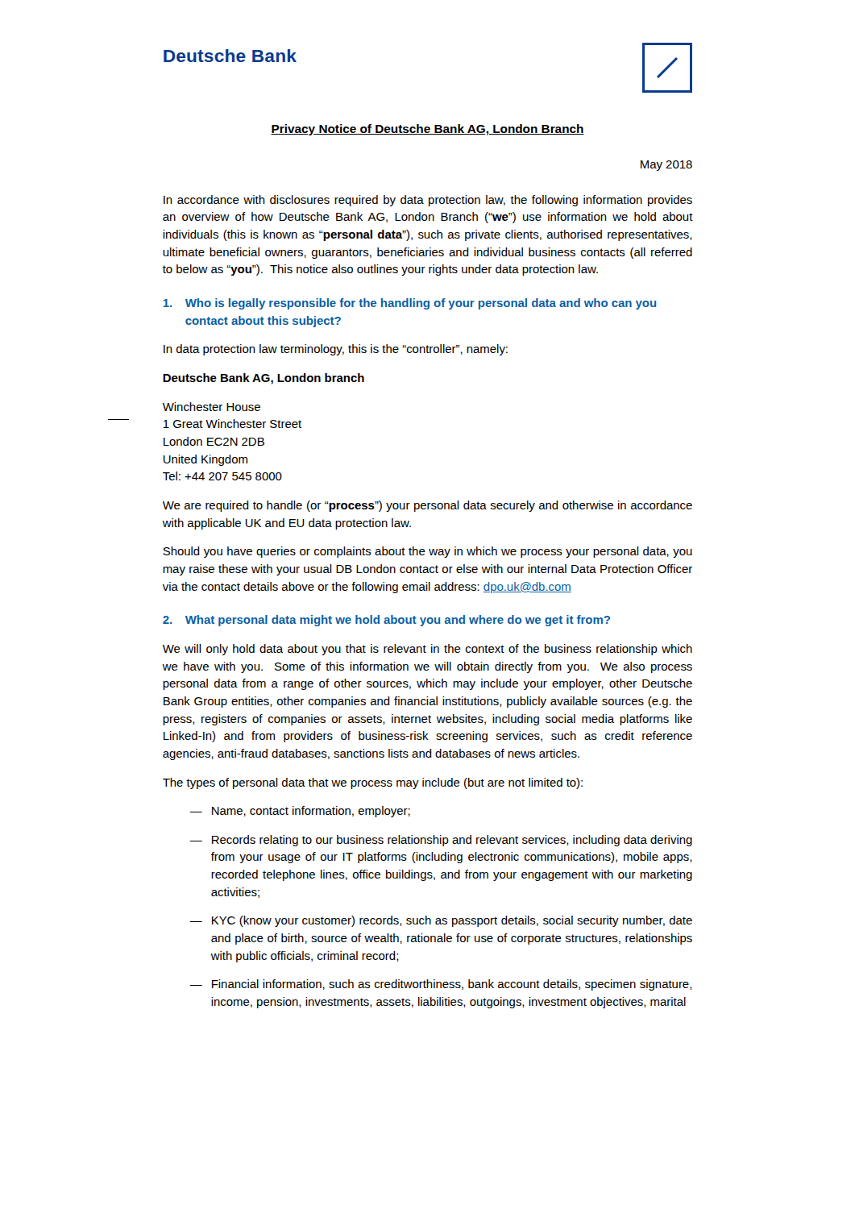Deutsche Bank
Privacy Notice of Deutsche Bank AG, London Branch
May 2018
In accordance with disclosures required by data protection law, the following information provides an overview of how Deutsche Bank AG, London Branch (“we”) use information we hold about individuals (this is known as “personal data”), such as private clients, authorised representatives, ultimate beneficial owners, guarantors, beneficiaries and individual business contacts (all referred to below as “you”). This notice also outlines your rights under data protection law.
1. Who is legally responsible for the handling of your personal data and who can you contact about this subject?
In data protection law terminology, this is the “controller”, namely:
Deutsche Bank AG, London branch
Winchester House
1 Great Winchester Street
London EC2N 2DB
United Kingdom
Tel: +44 207 545 8000
We are required to handle (or “process”) your personal data securely and otherwise in accordance with applicable UK and EU data protection law.
Should you have queries or complaints about the way in which we process your personal data, you may raise these with your usual DB London contact or else with our internal Data Protection Officer via the contact details above or the following email address: dpo.uk@db.com
2. What personal data might we hold about you and where do we get it from?
We will only hold data about you that is relevant in the context of the business relationship which we have with you. Some of this information we will obtain directly from you. We also process personal data from a range of other sources, which may include your employer, other Deutsche Bank Group entities, other companies and financial institutions, publicly available sources (e.g. the press, registers of companies or assets, internet websites, including social media platforms like Linked-In) and from providers of business-risk screening services, such as credit reference agencies, anti-fraud databases, sanctions lists and databases of news articles.
The types of personal data that we process may include (but are not limited to):
Name, contact information, employer;
Records relating to our business relationship and relevant services, including data deriving from your usage of our IT platforms (including electronic communications), mobile apps, recorded telephone lines, office buildings, and from your engagement with our marketing activities;
KYC (know your customer) records, such as passport details, social security number, date and place of birth, source of wealth, rationale for use of corporate structures, relationships with public officials, criminal record;
Financial information, such as creditworthiness, bank account details, specimen signature, income, pension, investments, assets, liabilities, outgoings, investment objectives, marital